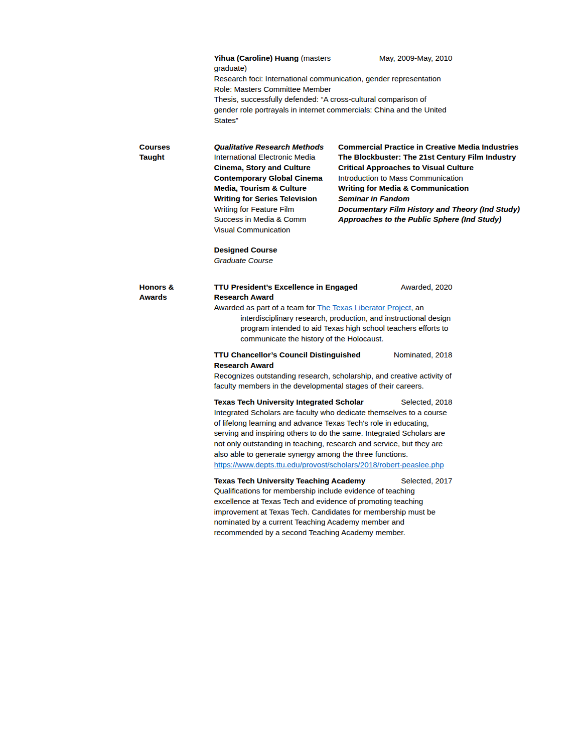Yihua (Caroline) Huang (masters graduate) May, 2009-May, 2010
Research foci: International communication, gender representation
Role: Masters Committee Member
Thesis, successfully defended: “A cross-cultural comparison of gender role portrayals in internet commercials: China and the United States”
Courses
Taught
| Qualitative Research Methods | Commercial Practice in Creative Media Industries |
| International Electronic Media | The Blockbuster: The 21st Century Film Industry |
| Cinema, Story and Culture | Critical Approaches to Visual Culture |
| Contemporary Global Cinema | Introduction to Mass Communication |
| Media, Tourism & Culture | Writing for Media & Communication |
| Writing for Series Television | Seminar in Fandom |
| Writing for Feature Film | Documentary Film History and Theory (Ind Study) |
| Success in Media & Comm | Approaches to the Public Sphere (Ind Study) |
| Visual Communication | |
Designed Course
Graduate Course
Honors &
Awards
TTU President’s Excellence in Engaged Research Award Awarded, 2020
Awarded as part of a team for The Texas Liberator Project, an interdisciplinary research, production, and instructional design program intended to aid Texas high school teachers efforts to communicate the history of the Holocaust.
TTU Chancellor’s Council Distinguished Research Award Nominated, 2018
Recognizes outstanding research, scholarship, and creative activity of faculty members in the developmental stages of their careers.
Texas Tech University Integrated Scholar Selected, 2018
Integrated Scholars are faculty who dedicate themselves to a course of lifelong learning and advance Texas Tech's role in educating, serving and inspiring others to do the same. Integrated Scholars are not only outstanding in teaching, research and service, but they are also able to generate synergy among the three functions.
https://www.depts.ttu.edu/provost/scholars/2018/robert-peaslee.php
Texas Tech University Teaching Academy Selected, 2017
Qualifications for membership include evidence of teaching excellence at Texas Tech and evidence of promoting teaching improvement at Texas Tech. Candidates for membership must be nominated by a current Teaching Academy member and recommended by a second Teaching Academy member.